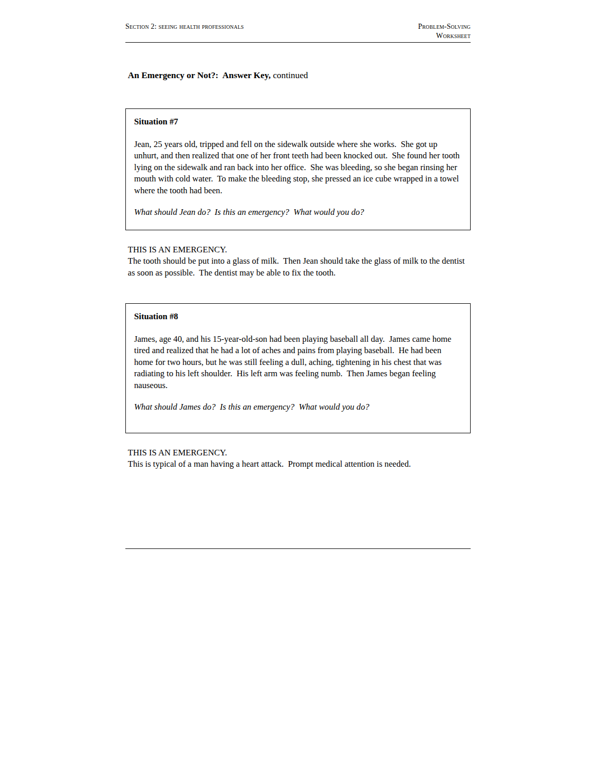Section 2: seeing health professionals
Problem-Solving Worksheet
An Emergency or Not?: Answer Key, continued
Situation #7
Jean, 25 years old, tripped and fell on the sidewalk outside where she works. She got up unhurt, and then realized that one of her front teeth had been knocked out. She found her tooth lying on the sidewalk and ran back into her office. She was bleeding, so she began rinsing her mouth with cold water. To make the bleeding stop, she pressed an ice cube wrapped in a towel where the tooth had been.
What should Jean do? Is this an emergency? What would you do?
THIS IS AN EMERGENCY.
The tooth should be put into a glass of milk. Then Jean should take the glass of milk to the dentist as soon as possible. The dentist may be able to fix the tooth.
Situation #8
James, age 40, and his 15-year-old-son had been playing baseball all day. James came home tired and realized that he had a lot of aches and pains from playing baseball. He had been home for two hours, but he was still feeling a dull, aching, tightening in his chest that was radiating to his left shoulder. His left arm was feeling numb. Then James began feeling nauseous.
What should James do? Is this an emergency? What would you do?
THIS IS AN EMERGENCY.
This is typical of a man having a heart attack. Prompt medical attention is needed.